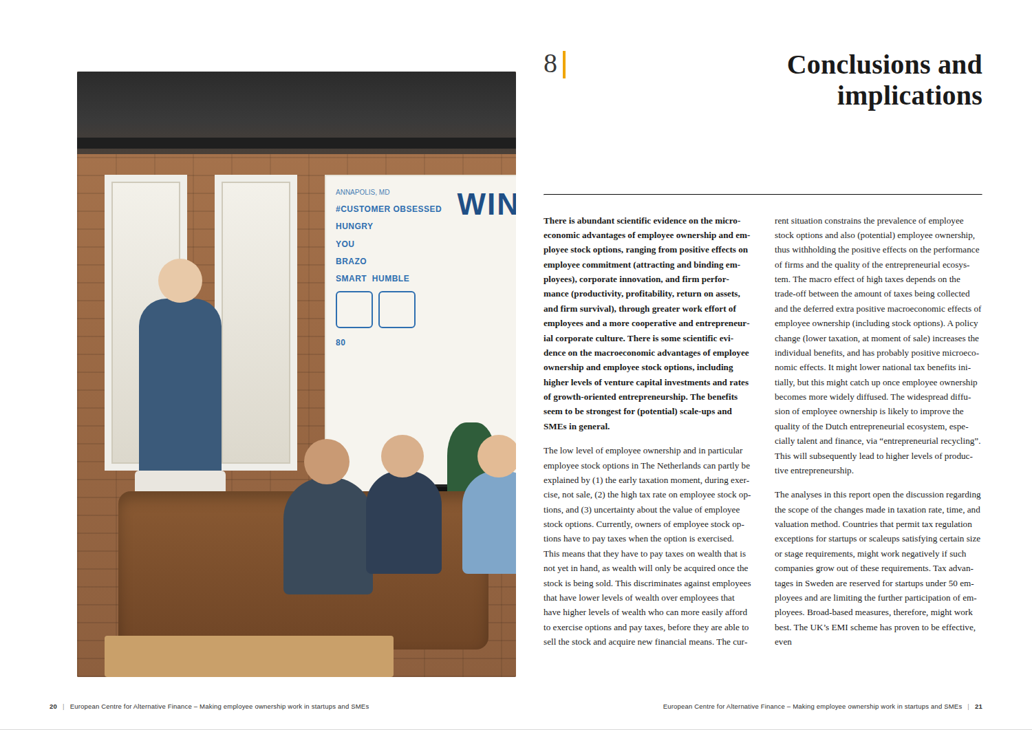WIN ANNAPOLIS, MD #CUSTOMER OBSESSED HUNGRY YOU BRAZO SMART HUMBLE 80
8
Conclusions and
implications
There is abundant scientific evidence on the microeconomic advantages of employee ownership and employee stock options, ranging from positive effects on employee commitment (attracting and binding employees), corporate innovation, and firm performance (productivity, profitability, return on assets, and firm survival), through greater work effort of employees and a more cooperative and entrepreneurial corporate culture. There is some scientific evidence on the macroeconomic advantages of employee ownership and employee stock options, including higher levels of venture capital investments and rates of growth-oriented entrepreneurship. The benefits seem to be strongest for (potential) scale-ups and SMEs in general.
The low level of employee ownership and in particular employee stock options in The Netherlands can partly be explained by (1) the early taxation moment, during exercise, not sale, (2) the high tax rate on employee stock options, and (3) uncertainty about the value of employee stock options. Currently, owners of employee stock options have to pay taxes when the option is exercised. This means that they have to pay taxes on wealth that is not yet in hand, as wealth will only be acquired once the stock is being sold. This discriminates against employees that have lower levels of wealth over employees that have higher levels of wealth who can more easily afford to exercise options and pay taxes, before they are able to sell the stock and acquire new financial means. The current situation constrains the prevalence of employee stock options and also (potential) employee ownership, thus withholding the positive effects on the performance of firms and the quality of the entrepreneurial ecosystem. The macro effect of high taxes depends on the trade-off between the amount of taxes being collected and the deferred extra positive macroeconomic effects of employee ownership (including stock options). A policy change (lower taxation, at moment of sale) increases the individual benefits, and has probably positive microeconomic effects. It might lower national tax benefits initially, but this might catch up once employee ownership becomes more widely diffused. The widespread diffusion of employee ownership is likely to improve the quality of the Dutch entrepreneurial ecosystem, especially talent and finance, via “entrepreneurial recycling”. This will subsequently lead to higher levels of productive entrepreneurship.
The analyses in this report open the discussion regarding the scope of the changes made in taxation rate, time, and valuation method. Countries that permit tax regulation exceptions for startups or scaleups satisfying certain size or stage requirements, might work negatively if such companies grow out of these requirements. Tax advantages in Sweden are reserved for startups under 50 employees and are limiting the further participation of employees. Broad-based measures, therefore, might work best. The UK’s EMI scheme has proven to be effective, even
20| European Centre for Alternative Finance – Making employee ownership work in startups and SMEs
European Centre for Alternative Finance – Making employee ownership work in startups and SMEs |21